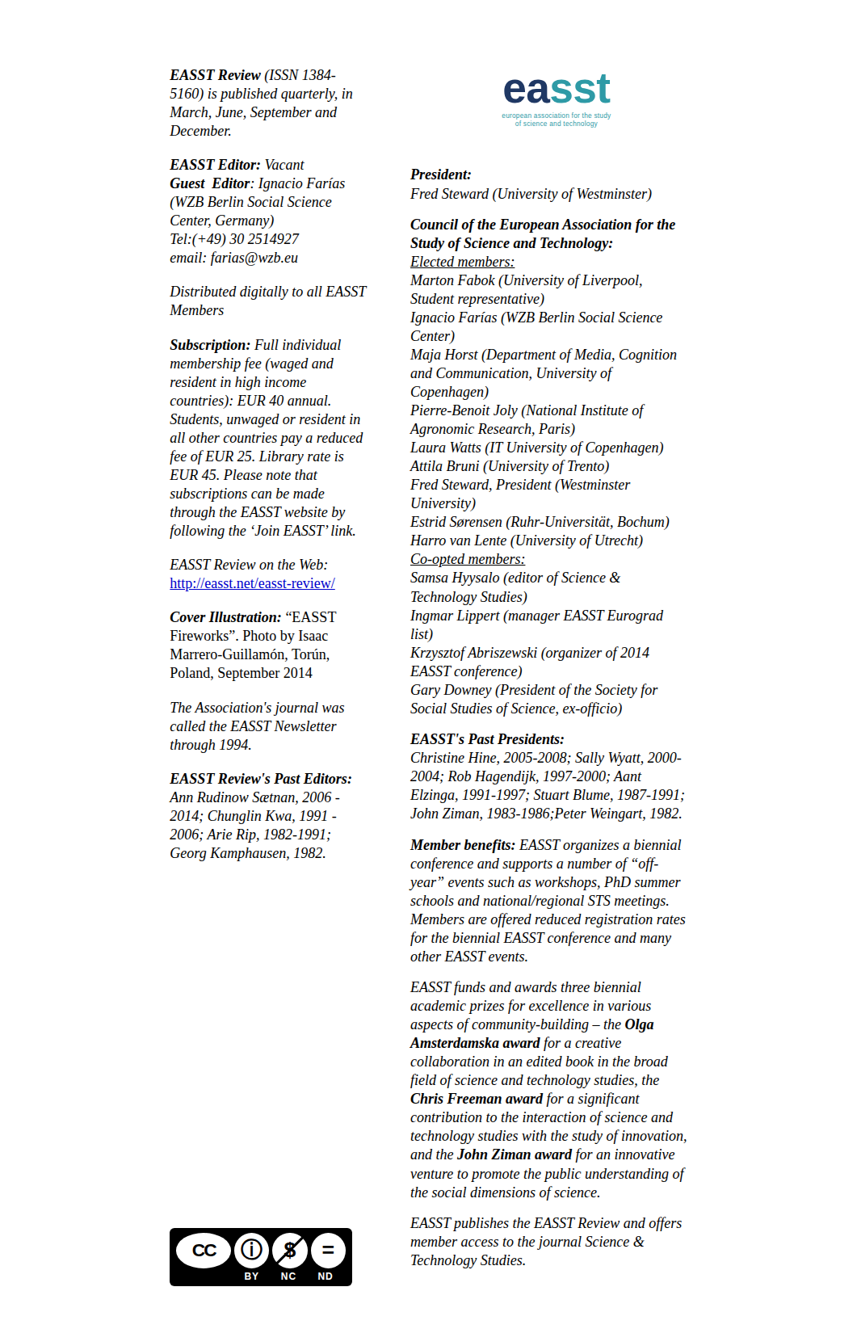EASST Review (ISSN 1384-5160) is published quarterly, in March, June, September and December.
EASST Editor: Vacant
Guest Editor: Ignacio Farías (WZB Berlin Social Science Center, Germany)
Tel:(+49) 30 2514927
email: farias@wzb.eu
Distributed digitally to all EASST Members
Subscription: Full individual membership fee (waged and resident in high income countries): EUR 40 annual. Students, unwaged or resident in all other countries pay a reduced fee of EUR 25. Library rate is EUR 45. Please note that subscriptions can be made through the EASST website by following the ‘Join EASST’ link.
EASST Review on the Web:
http://easst.net/easst-review/
Cover Illustration: “EASST Fireworks”. Photo by Isaac Marrero-Guillamón, Torún, Poland, September 2014
The Association's journal was called the EASST Newsletter through 1994.
EASST Review's Past Editors:
Ann Rudinow Sætnan, 2006 - 2014; Chunglin Kwa, 1991 - 2006; Arie Rip, 1982-1991; Georg Kamphausen, 1982.
easst
european association for the study
of science and technology
President:
Fred Steward (University of Westminster)
Council of the European Association for the
Study of Science and Technology:
Elected members:
Marton Fabok (University of Liverpool, Student representative)
Ignacio Farías (WZB Berlin Social Science Center)
Maja Horst (Department of Media, Cognition and Communication, University of Copenhagen)
Pierre-Benoit Joly (National Institute of Agronomic Research, Paris)
Laura Watts (IT University of Copenhagen)
Attila Bruni (University of Trento)
Fred Steward, President (Westminster University)
Estrid Sørensen (Ruhr-Universität, Bochum)
Harro van Lente (University of Utrecht)
Co-opted members:
Samsa Hyysalo (editor of Science & Technology Studies)
Ingmar Lippert (manager EASST Eurograd list)
Krzysztof Abriszewski (organizer of 2014 EASST conference)
Gary Downey (President of the Society for Social Studies of Science, ex-officio)
EASST's Past Presidents:
Christine Hine, 2005-2008; Sally Wyatt, 2000-2004; Rob Hagendijk, 1997-2000; Aant Elzinga, 1991-1997; Stuart Blume, 1987-1991; John Ziman, 1983-1986;Peter Weingart, 1982.
Member benefits: EASST organizes a biennial conference and supports a number of “off-year” events such as workshops, PhD summer schools and national/regional STS meetings. Members are offered reduced registration rates for the biennial EASST conference and many other EASST events.
EASST funds and awards three biennial academic prizes for excellence in various aspects of community-building – the Olga Amsterdamska award for a creative collaboration in an edited book in the broad field of science and technology studies, the Chris Freeman award for a significant contribution to the interaction of science and technology studies with the study of innovation, and the John Ziman award for an innovative venture to promote the public understanding of the social dimensions of science.
EASST publishes the EASST Review and offers member access to the journal Science & Technology Studies.
CC
ⓘ
$
=
BY NC ND